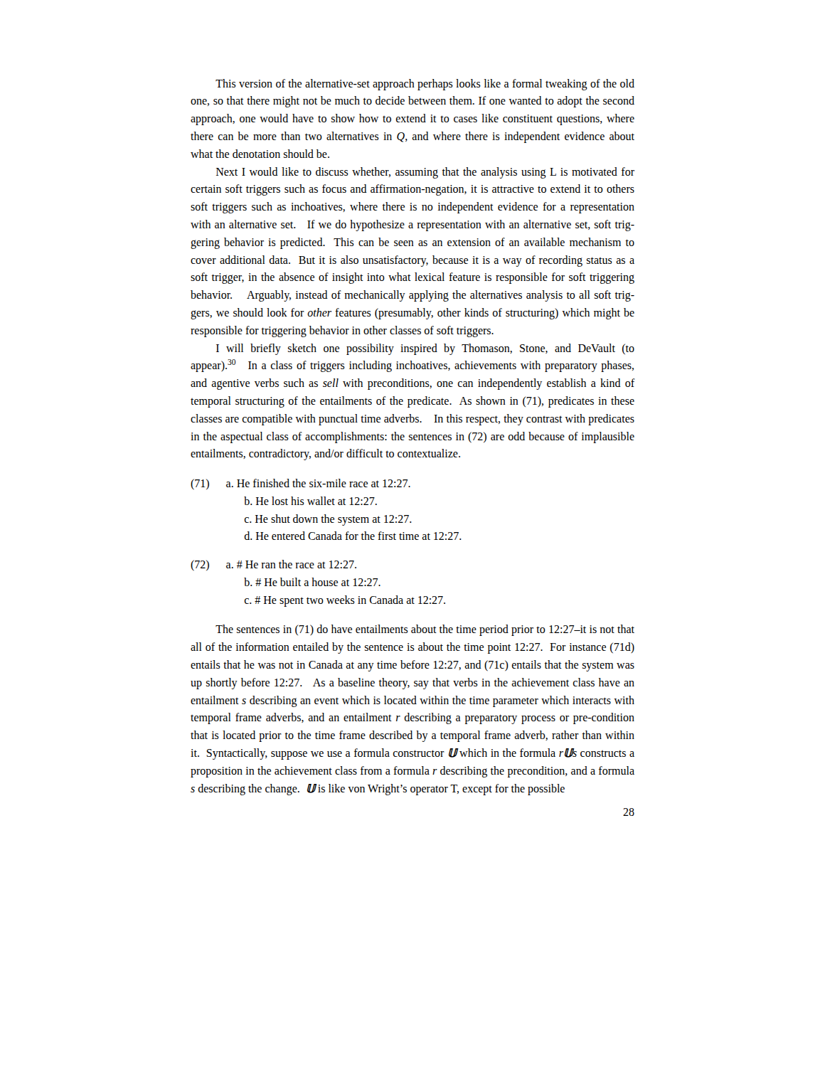This version of the alternative-set approach perhaps looks like a formal tweaking of the old one, so that there might not be much to decide between them. If one wanted to adopt the second approach, one would have to show how to extend it to cases like constituent questions, where there can be more than two alternatives in Q, and where there is independent evidence about what the denotation should be.
Next I would like to discuss whether, assuming that the analysis using L is motivated for certain soft triggers such as focus and affirmation-negation, it is attractive to extend it to others soft triggers such as inchoatives, where there is no independent evidence for a representation with an alternative set. If we do hypothesize a representation with an alternative set, soft triggering behavior is predicted. This can be seen as an extension of an available mechanism to cover additional data. But it is also unsatisfactory, because it is a way of recording status as a soft trigger, in the absence of insight into what lexical feature is responsible for soft triggering behavior. Arguably, instead of mechanically applying the alternatives analysis to all soft triggers, we should look for other features (presumably, other kinds of structuring) which might be responsible for triggering behavior in other classes of soft triggers.
I will briefly sketch one possibility inspired by Thomason, Stone, and DeVault (to appear).30 In a class of triggers including inchoatives, achievements with preparatory phases, and agentive verbs such as sell with preconditions, one can independently establish a kind of temporal structuring of the entailments of the predicate. As shown in (71), predicates in these classes are compatible with punctual time adverbs. In this respect, they contrast with predicates in the aspectual class of accomplishments: the sentences in (72) are odd because of implausible entailments, contradictory, and/or difficult to contextualize.
(71)
a. He finished the six-mile race at 12:27.
b. He lost his wallet at 12:27.
c. He shut down the system at 12:27.
d. He entered Canada for the first time at 12:27.
(72)
a. # He ran the race at 12:27.
b. # He built a house at 12:27.
c. # He spent two weeks in Canada at 12:27.
The sentences in (71) do have entailments about the time period prior to 12:27–it is not that all of the information entailed by the sentence is about the time point 12:27. For instance (71d) entails that he was not in Canada at any time before 12:27, and (71c) entails that the system was up shortly before 12:27. As a baseline theory, say that verbs in the achievement class have an entailment s describing an event which is located within the time parameter which interacts with temporal frame adverbs, and an entailment r describing a preparatory process or pre-condition that is located prior to the time frame described by a temporal frame adverb, rather than within it. Syntactically, suppose we use a formula constructor 𝕌 which in the formula r𝕌s constructs a proposition in the achievement class from a formula r describing the precondition, and a formula s describing the change. 𝕌 is like von Wright’s operator T, except for the possible
28